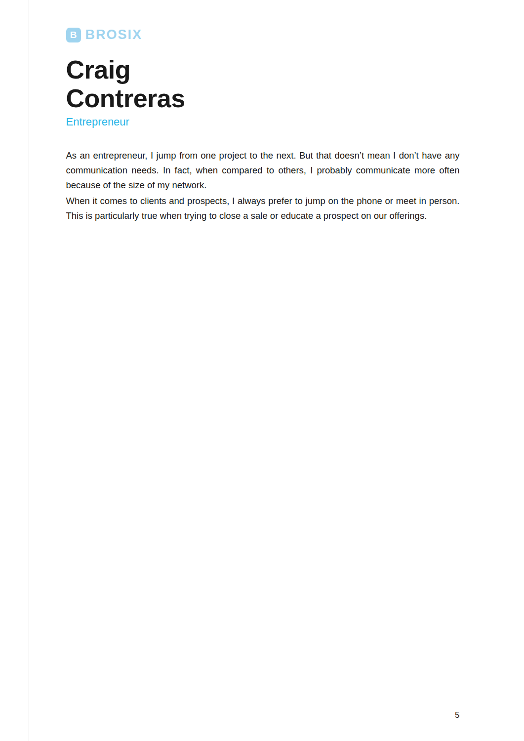B
BROSIX
Craig
Contreras
Entrepreneur
As an entrepreneur, I jump from one project to the next. But that doesn’t mean I don’t have any communication needs. In fact, when compared to others, I probably communicate more often because of the size of my network.
When it comes to clients and prospects, I always prefer to jump on the phone or meet in person. This is particularly true when trying to close a sale or educate a prospect on our offerings.
5